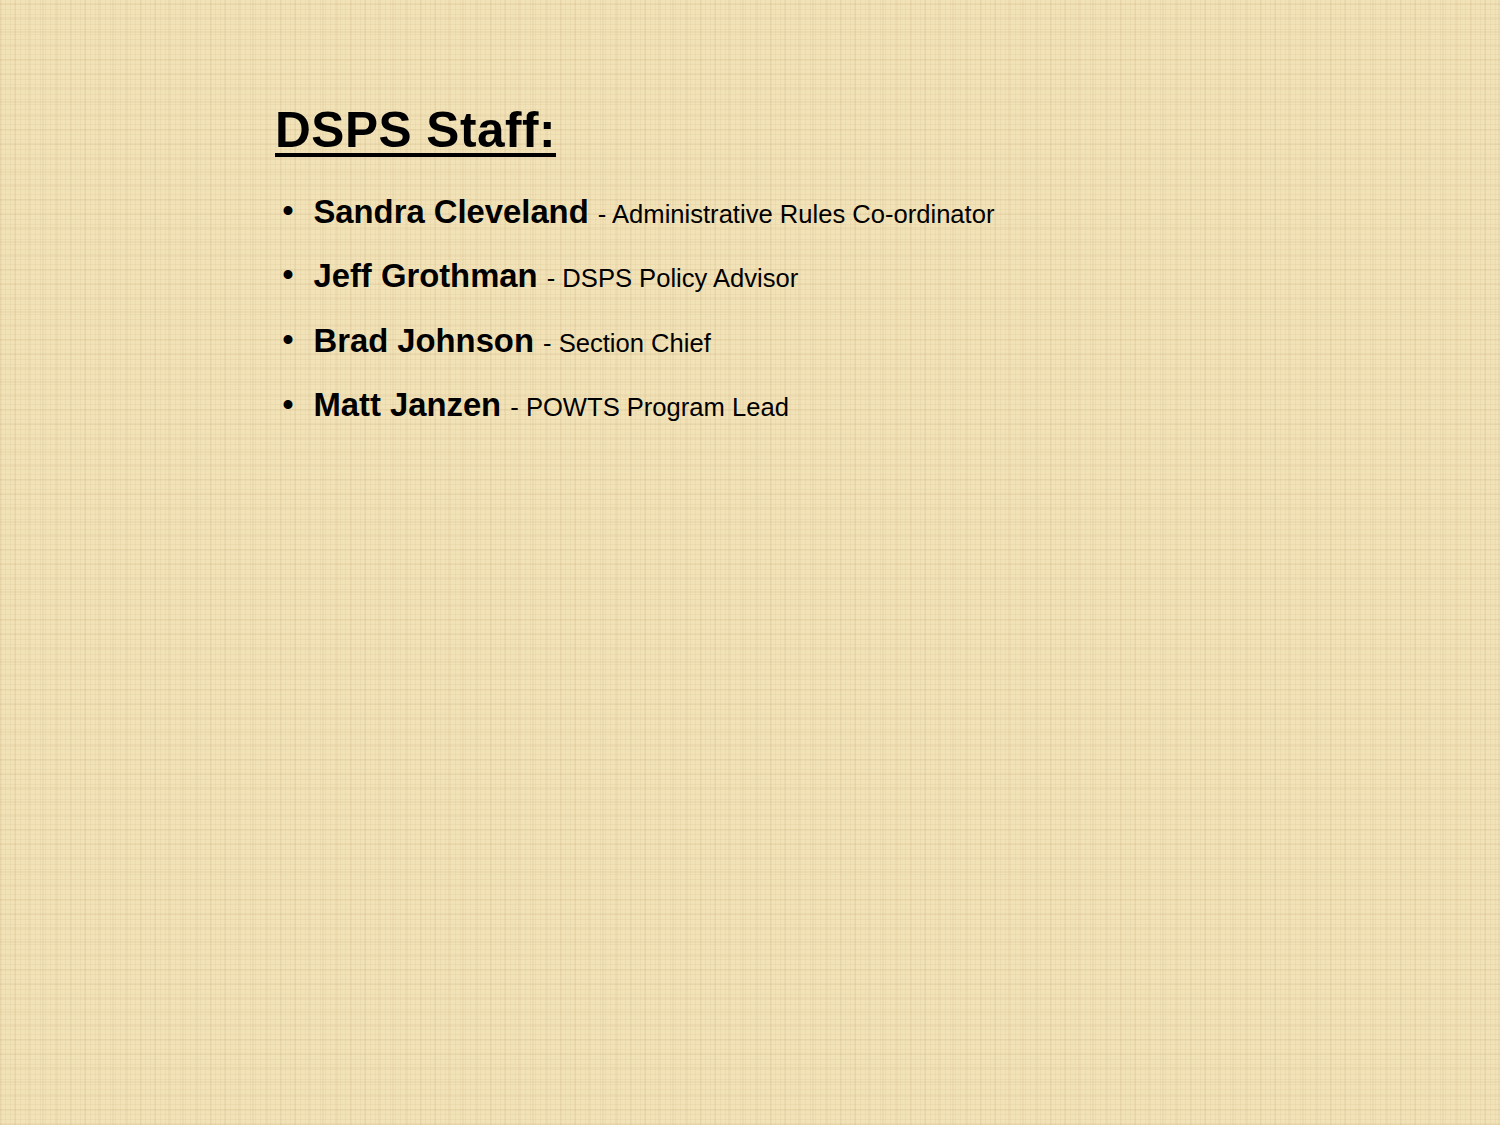DSPS Staff:
Sandra Cleveland - Administrative Rules Co-ordinator
Jeff Grothman - DSPS Policy Advisor
Brad Johnson - Section Chief
Matt Janzen - POWTS Program Lead